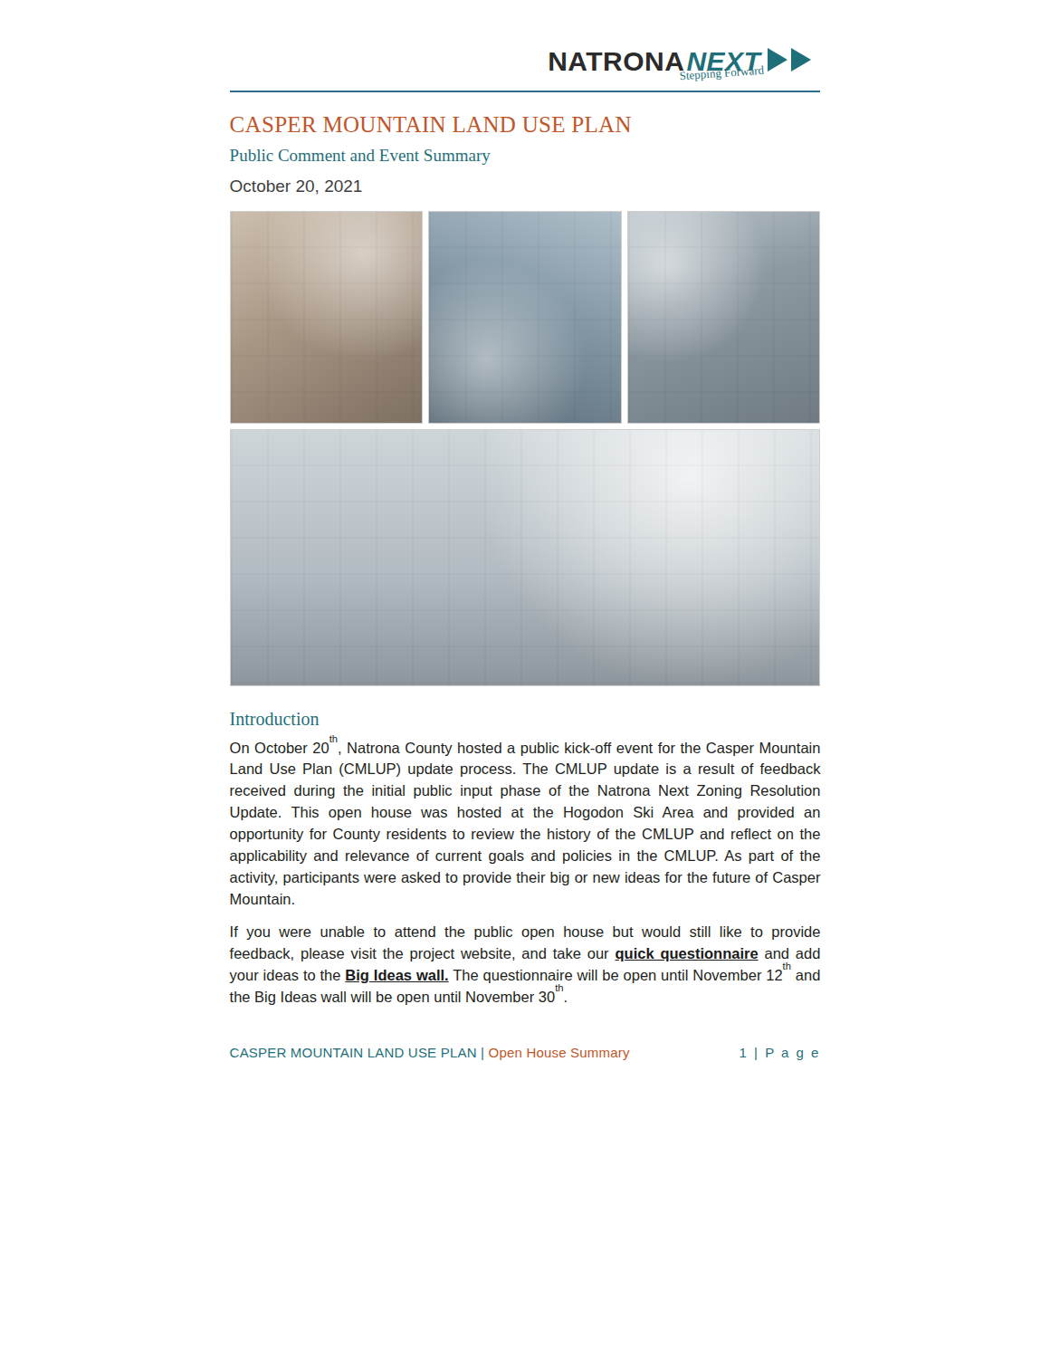NATRONA NEXT
Stepping Forward
Casper Mountain Land Use Plan
Public Comment and Event Summary
October 20, 2021
Introduction
On October 20th, Natrona County hosted a public kick-off event for the Casper Mountain Land Use Plan (CMLUP) update process. The CMLUP update is a result of feedback received during the initial public input phase of the Natrona Next Zoning Resolution Update. This open house was hosted at the Hogodon Ski Area and provided an opportunity for County residents to review the history of the CMLUP and reflect on the applicability and relevance of current goals and policies in the CMLUP. As part of the activity, participants were asked to provide their big or new ideas for the future of Casper Mountain.
If you were unable to attend the public open house but would still like to provide feedback, please visit the project website, and take our quick questionnaire and add your ideas to the Big Ideas wall. The questionnaire will be open until November 12th and the Big Ideas wall will be open until November 30th.
CASPER MOUNTAIN LAND USE PLAN | Open House Summary
1 | P a g e